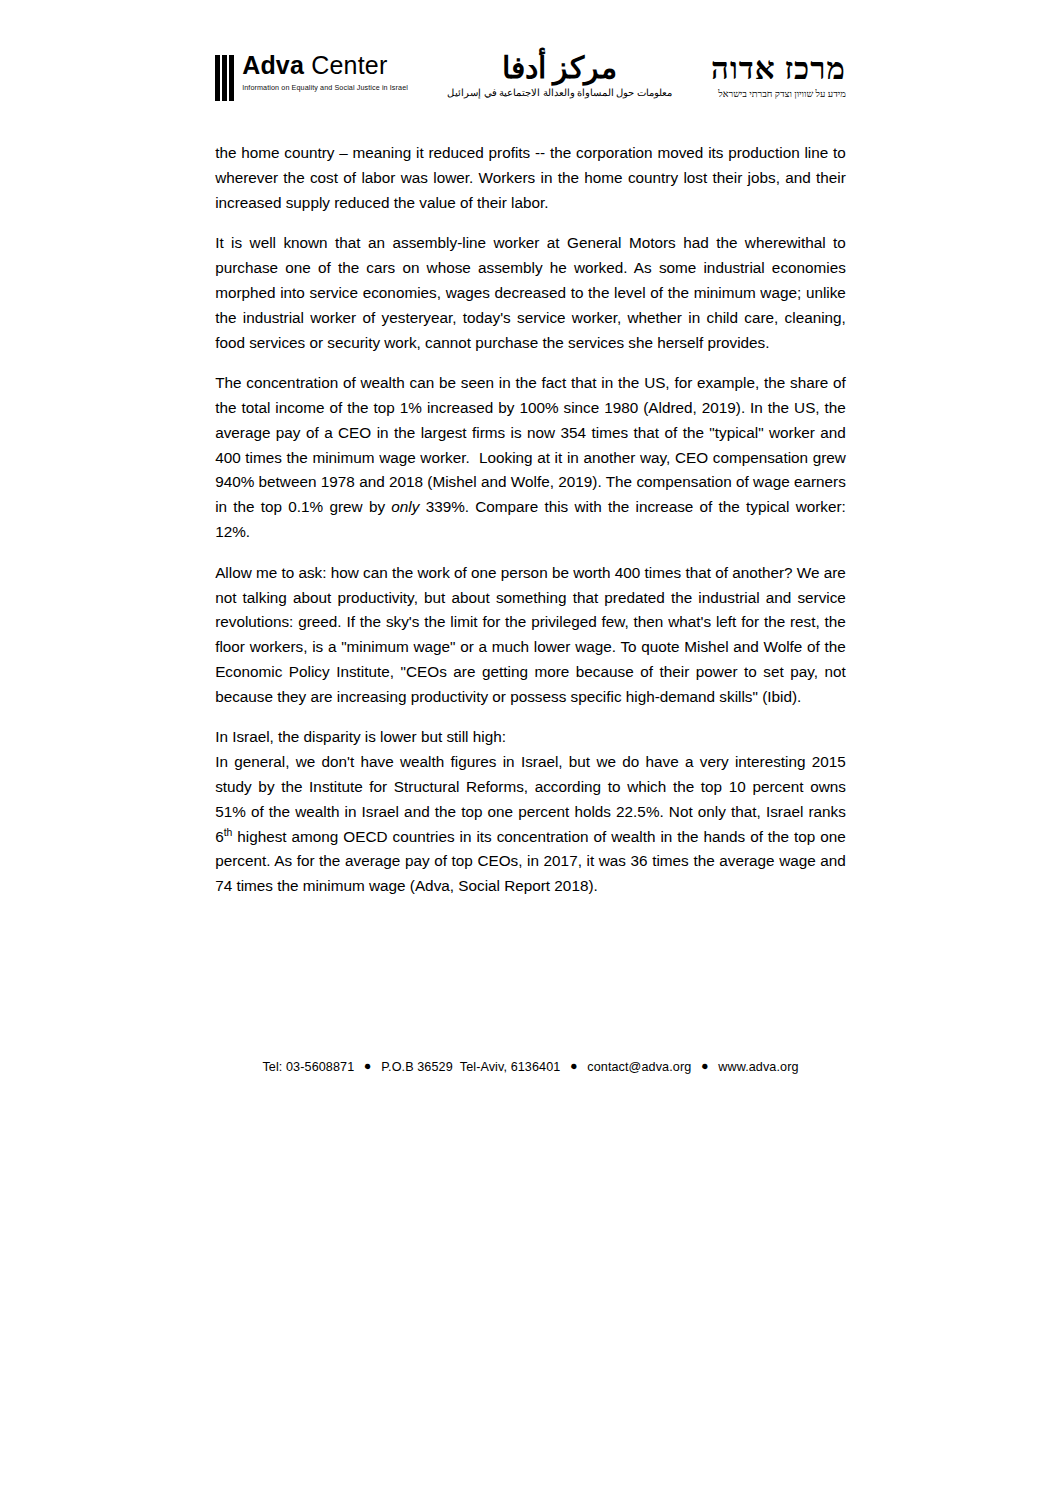Adva Center
Information on Equality and Social Justice in Israel
مركز أدفا
معلومات حول المساواة والعدالة الاجتماعية في إسرائيل
מרכז אדוה
מידע על שוויון וצדק חברתי בישראל
the home country – meaning it reduced profits -- the corporation moved its production line to wherever the cost of labor was lower. Workers in the home country lost their jobs, and their increased supply reduced the value of their labor.
It is well known that an assembly-line worker at General Motors had the wherewithal to purchase one of the cars on whose assembly he worked. As some industrial economies morphed into service economies, wages decreased to the level of the minimum wage; unlike the industrial worker of yesteryear, today's service worker, whether in child care, cleaning, food services or security work, cannot purchase the services she herself provides.
The concentration of wealth can be seen in the fact that in the US, for example, the share of the total income of the top 1% increased by 100% since 1980 (Aldred, 2019). In the US, the average pay of a CEO in the largest firms is now 354 times that of the "typical" worker and 400 times the minimum wage worker. Looking at it in another way, CEO compensation grew 940% between 1978 and 2018 (Mishel and Wolfe, 2019). The compensation of wage earners in the top 0.1% grew by only 339%. Compare this with the increase of the typical worker: 12%.
Allow me to ask: how can the work of one person be worth 400 times that of another? We are not talking about productivity, but about something that predated the industrial and service revolutions: greed. If the sky's the limit for the privileged few, then what's left for the rest, the floor workers, is a "minimum wage" or a much lower wage. To quote Mishel and Wolfe of the Economic Policy Institute, "CEOs are getting more because of their power to set pay, not because they are increasing productivity or possess specific high-demand skills" (Ibid).
In Israel, the disparity is lower but still high:
In general, we don't have wealth figures in Israel, but we do have a very interesting 2015 study by the Institute for Structural Reforms, according to which the top 10 percent owns 51% of the wealth in Israel and the top one percent holds 22.5%. Not only that, Israel ranks 6th highest among OECD countries in its concentration of wealth in the hands of the top one percent. As for the average pay of top CEOs, in 2017, it was 36 times the average wage and 74 times the minimum wage (Adva, Social Report 2018).
Tel: 03-5608871 ● P.O.B 36529 Tel-Aviv, 6136401 ● contact@adva.org ● www.adva.org